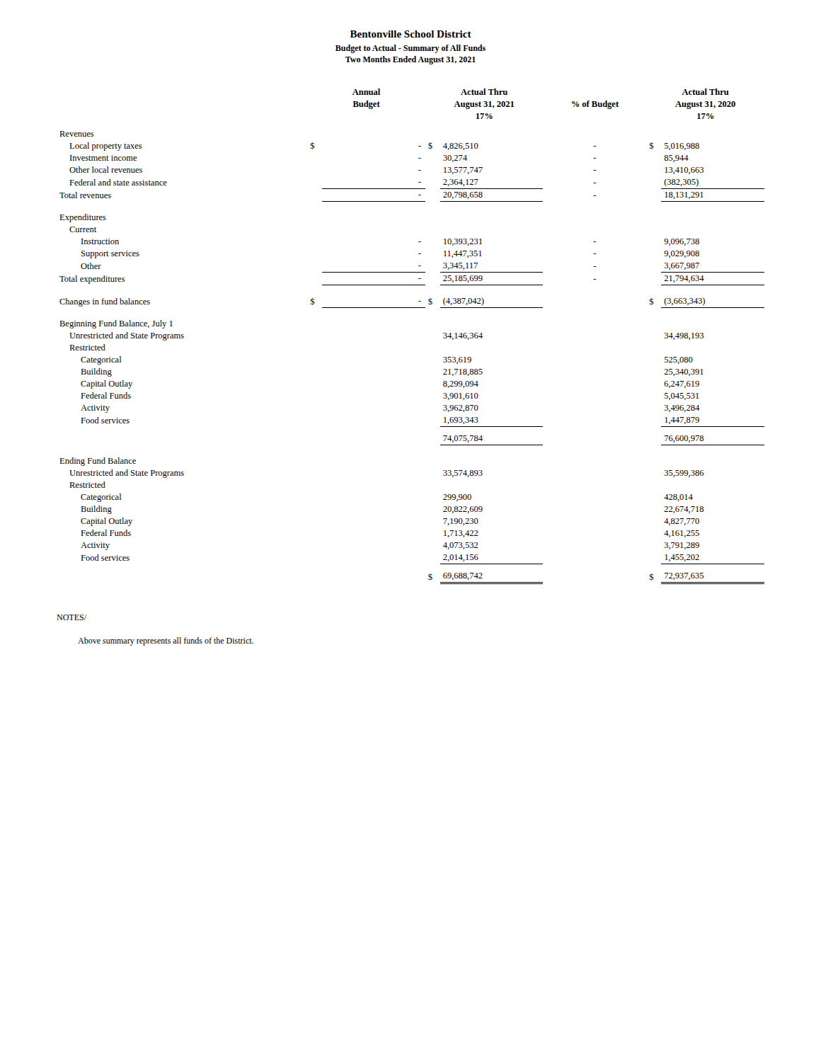Bentonville School District
Budget to Actual - Summary of All Funds
Two Months Ended August 31, 2021
| | Annual | Actual Thru | | Actual Thru |
| | Budget | August 31, 2021 | % of Budget | August 31, 2020 |
| | | 17% | | 17% |
| Revenues | |
| Local property taxes | $ | - | $ | 4,826,510 | - | $ | 5,016,988 |
| Investment income | | - | | 30,274 | - | | 85,944 |
| Other local revenues | | - | | 13,577,747 | - | | 13,410,663 |
| Federal and state assistance | | - | | 2,364,127 | - | | (382,305) |
| Total revenues | | - | | 20,798,658 | - | | 18,131,291 |
| Expenditures | |
| Current | |
| Instruction | | - | | 10,393,231 | - | | 9,096,738 |
| Support services | | - | | 11,447,351 | - | | 9,029,908 |
| Other | | - | | 3,345,117 | - | | 3,667,987 |
| Total expenditures | | - | | 25,185,699 | - | | 21,794,634 |
| Changes in fund balances | $ | - | $ | (4,387,042) | | $ | (3,663,343) |
| Beginning Fund Balance, July 1 | |
| Unrestricted and State Programs | | | | 34,146,364 | | | 34,498,193 |
| Restricted | |
| Categorical | | | | 353,619 | | | 525,080 |
| Building | | | | 21,718,885 | | | 25,340,391 |
| Capital Outlay | | | | 8,299,094 | | | 6,247,619 |
| Federal Funds | | | | 3,901,610 | | | 5,045,531 |
| Activity | | | | 3,962,870 | | | 3,496,284 |
| Food services | | | | 1,693,343 | | | 1,447,879 |
| | | | | 74,075,784 | | | 76,600,978 |
| Ending Fund Balance | |
| Unrestricted and State Programs | | | | 33,574,893 | | | 35,599,386 |
| Restricted | |
| Categorical | | | | 299,900 | | | 428,014 |
| Building | | | | 20,822,609 | | | 22,674,718 |
| Capital Outlay | | | | 7,190,230 | | | 4,827,770 |
| Federal Funds | | | | 1,713,422 | | | 4,161,255 |
| Activity | | | | 4,073,532 | | | 3,791,289 |
| Food services | | | | 2,014,156 | | | 1,455,202 |
| | | | $ | 69,688,742 | | $ | 72,937,635 |
NOTES/
Above summary represents all funds of the District.